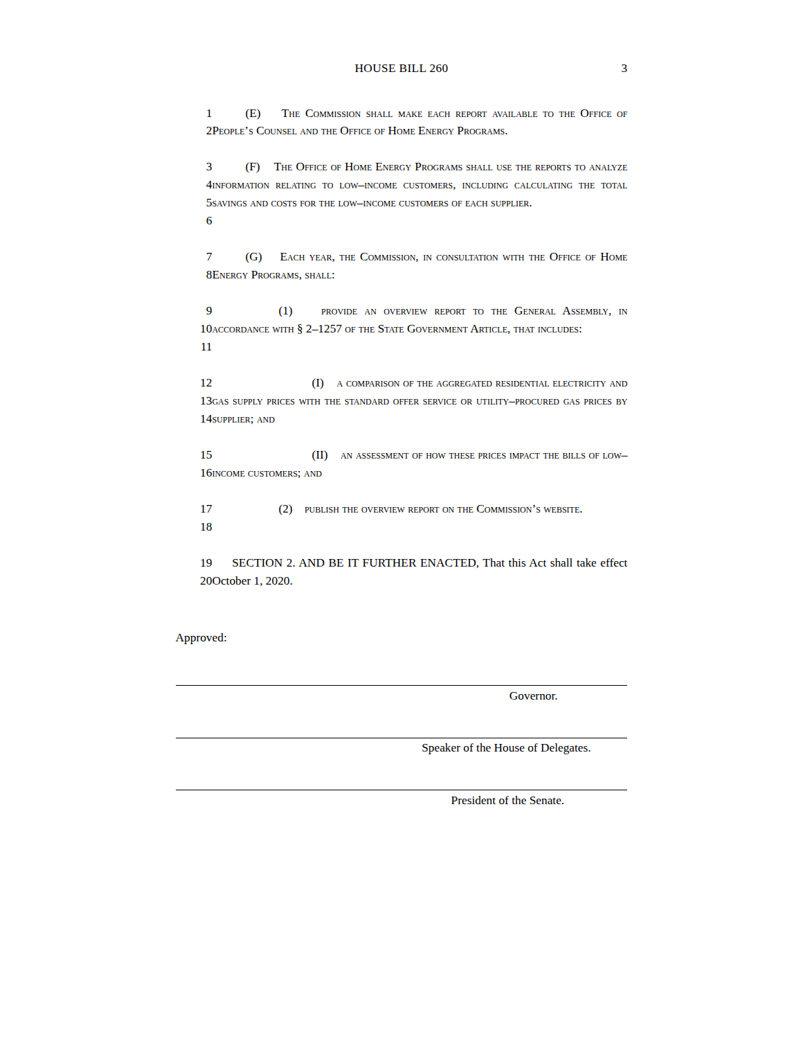HOUSE BILL 260 3
| 1 2 | (E) The Commission shall make each report available to the Office of People’s Counsel and the Office of Home Energy Programs. |
| 3 4 5 6 | (F) The Office of Home Energy Programs shall use the reports to analyze information relating to low–income customers, including calculating the total savings and costs for the low–income customers of each supplier. |
| 7 8 | (G) Each year, the Commission, in consultation with the Office of Home Energy Programs, shall: |
| 9 10 11 | (1) provide an overview report to the General Assembly, in accordance with § 2–1257 of the State Government Article, that includes: |
| 12 13 14 | (I) a comparison of the aggregated residential electricity and gas supply prices with the standard offer service or utility–procured gas prices by supplier; and |
| 15 16 | (II) an assessment of how these prices impact the bills of low–income customers; and |
| 17 18 | (2) publish the overview report on the Commission’s website. |
| 19 20 | SECTION 2. AND BE IT FURTHER ENACTED, That this Act shall take effect October 1, 2020. |
Approved:
Governor.
Speaker of the House of Delegates.
President of the Senate.